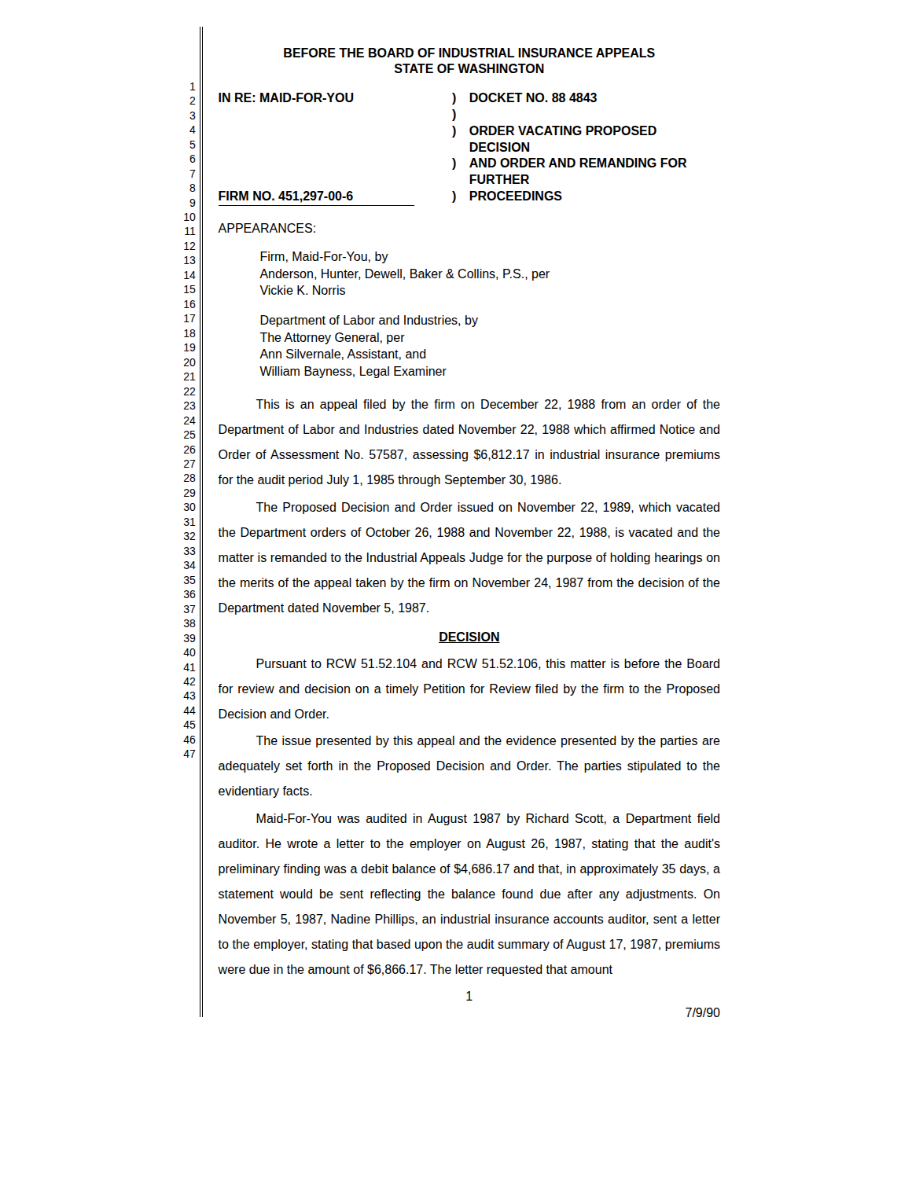1
2
3
4
5
6
7
8
9
10
11
12
13
14
15
16
17
18
19
20
21
22
23
24
25
26
27
28
29
30
31
32
33
34
35
36
37
38
39
40
41
42
43
44
45
46
47
BEFORE THE BOARD OF INDUSTRIAL INSURANCE APPEALS
STATE OF WASHINGTON
| IN RE: MAID-FOR-YOU | ) | DOCKET NO. 88 4843 |
| | ) | |
| | ) | ORDER VACATING PROPOSED DECISION |
| | ) | AND ORDER AND REMANDING FOR FURTHER |
| FIRM NO. 451,297-00-6 | ) | PROCEEDINGS |
APPEARANCES:
Firm, Maid-For-You, by
Anderson, Hunter, Dewell, Baker & Collins, P.S., per
Vickie K. Norris
Department of Labor and Industries, by
The Attorney General, per
Ann Silvernale, Assistant, and
William Bayness, Legal Examiner
This is an appeal filed by the firm on December 22, 1988 from an order of the Department of Labor and Industries dated November 22, 1988 which affirmed Notice and Order of Assessment No. 57587, assessing $6,812.17 in industrial insurance premiums for the audit period July 1, 1985 through September 30, 1986.
The Proposed Decision and Order issued on November 22, 1989, which vacated the Department orders of October 26, 1988 and November 22, 1988, is vacated and the matter is remanded to the Industrial Appeals Judge for the purpose of holding hearings on the merits of the appeal taken by the firm on November 24, 1987 from the decision of the Department dated November 5, 1987.
DECISION
Pursuant to RCW 51.52.104 and RCW 51.52.106, this matter is before the Board for review and decision on a timely Petition for Review filed by the firm to the Proposed Decision and Order.
The issue presented by this appeal and the evidence presented by the parties are adequately set forth in the Proposed Decision and Order. The parties stipulated to the evidentiary facts.
Maid-For-You was audited in August 1987 by Richard Scott, a Department field auditor. He wrote a letter to the employer on August 26, 1987, stating that the audit's preliminary finding was a debit balance of $4,686.17 and that, in approximately 35 days, a statement would be sent reflecting the balance found due after any adjustments. On November 5, 1987, Nadine Phillips, an industrial insurance accounts auditor, sent a letter to the employer, stating that based upon the audit summary of August 17, 1987, premiums were due in the amount of $6,866.17. The letter requested that amount
1
7/9/90